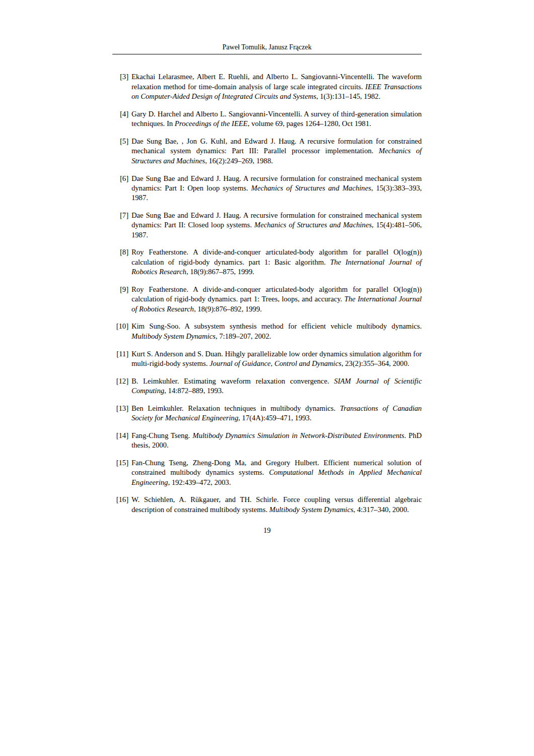Paweł Tomulik, Janusz Frączek
[3] Ekachai Lelarasmee, Albert E. Ruehli, and Alberto L. Sangiovanni-Vincentelli. The waveform relaxation method for time-domain analysis of large scale integrated circuits. IEEE Transactions on Computer-Aided Design of Integrated Circuits and Systems, 1(3):131–145, 1982.
[4] Gary D. Harchel and Alberto L. Sangiovanni-Vincentelli. A survey of third-generation simulation techniques. In Proceedings of the IEEE, volume 69, pages 1264–1280, Oct 1981.
[5] Dae Sung Bae, , Jon G. Kuhl, and Edward J. Haug. A recursive formulation for constrained mechanical system dynamics: Part III: Parallel processor implementation. Mechanics of Structures and Machines, 16(2):249–269, 1988.
[6] Dae Sung Bae and Edward J. Haug. A recursive formulation for constrained mechanical system dynamics: Part I: Open loop systems. Mechanics of Structures and Machines, 15(3):383–393, 1987.
[7] Dae Sung Bae and Edward J. Haug. A recursive formulation for constrained mechanical system dynamics: Part II: Closed loop systems. Mechanics of Structures and Machines, 15(4):481–506, 1987.
[8] Roy Featherstone. A divide-and-conquer articulated-body algorithm for parallel O(log(n)) calculation of rigid-body dynamics. part 1: Basic algorithm. The International Journal of Robotics Research, 18(9):867–875, 1999.
[9] Roy Featherstone. A divide-and-conquer articulated-body algorithm for parallel O(log(n)) calculation of rigid-body dynamics. part 1: Trees, loops, and accuracy. The International Journal of Robotics Research, 18(9):876–892, 1999.
[10] Kim Sung-Soo. A subsystem synthesis method for efficient vehicle multibody dynamics. Multibody System Dynamics, 7:189–207, 2002.
[11] Kurt S. Anderson and S. Duan. Hihgly parallelizable low order dynamics simulation algorithm for multi-rigid-body systems. Journal of Guidance, Control and Dynamics, 23(2):355–364, 2000.
[12] B. Leimkuhler. Estimating waveform relaxation convergence. SIAM Journal of Scientific Computing, 14:872–889, 1993.
[13] Ben Leimkuhler. Relaxation techniques in multibody dynamics. Transactions of Canadian Society for Mechanical Engineering, 17(4A):459–471, 1993.
[14] Fang-Chung Tseng. Multibody Dynamics Simulation in Network-Distributed Environments. PhD thesis, 2000.
[15] Fan-Chung Tseng, Zheng-Dong Ma, and Gregory Hulbert. Efficient numerical solution of constrained multibody dynamics systems. Computational Methods in Applied Mechanical Engineering, 192:439–472, 2003.
[16] W. Schiehlen, A. Rükgauer, and TH. Schirle. Force coupling versus differential algebraic description of constrained multibody systems. Multibody System Dynamics, 4:317–340, 2000.
19